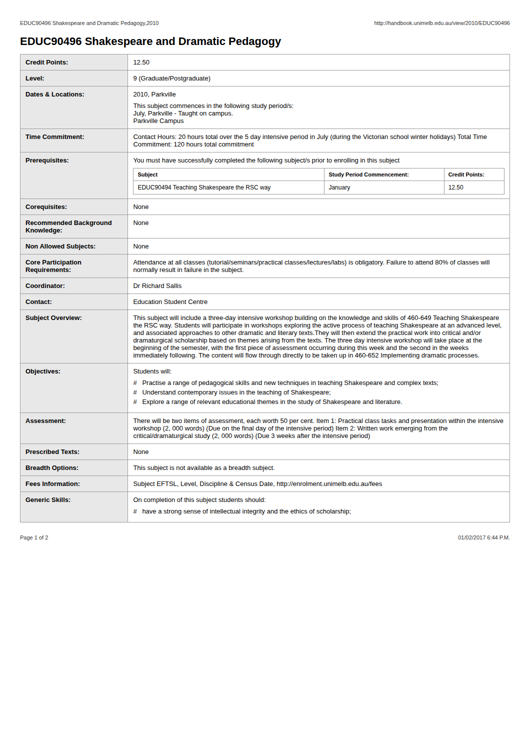EDUC90496 Shakespeare and Dramatic Pedagogy,2010 http://handbook.unimelb.edu.au/view/2010/EDUC90496
EDUC90496 Shakespeare and Dramatic Pedagogy
| Credit Points: | 12.50 |
| Level: | 9 (Graduate/Postgraduate) |
| Dates & Locations: | 2010, Parkville This subject commences in the following study period/s: July, Parkville - Taught on campus. Parkville Campus |
| Time Commitment: | Contact Hours: 20 hours total over the 5 day intensive period in July (during the Victorian school winter holidays) Total Time Commitment: 120 hours total commitment |
| Prerequisites: | You must have successfully completed the following subject/s prior to enrolling in this subject / Subject / Study Period Commencement: / Credit Points: / / --- / --- / --- / / EDUC90494 Teaching Shakespeare the RSC way / January / 12.50 / |
| Corequisites: | None |
| Recommended Background Knowledge: | None |
| Non Allowed Subjects: | None |
| Core Participation Requirements: | Attendance at all classes (tutorial/seminars/practical classes/lectures/labs) is obligatory. Failure to attend 80% of classes will normally result in failure in the subject. |
| Coordinator: | Dr Richard Sallis |
| Contact: | Education Student Centre |
| Subject Overview: | This subject will include a three-day intensive workshop building on the knowledge and skills of 460-649 Teaching Shakespeare the RSC way. Students will participate in workshops exploring the active process of teaching Shakespeare at an advanced level, and associated approaches to other dramatic and literary texts.They will then extend the practical work into critical and/or dramaturgical scholarship based on themes arising from the texts. The three day intensive workshop will take place at the beginning of the semester, with the first piece of assessment occurring during this week and the second in the weeks immediately following. The content will flow through directly to be taken up in 460-652 Implementing dramatic processes. |
| Objectives: | Students will: Practise a range of pedagogical skills and new techniques in teaching Shakespeare and complex texts; Understand contemporary issues in the teaching of Shakespeare; Explore a range of relevant educational themes in the study of Shakespeare and literature. |
| Assessment: | There will be two items of assessment, each worth 50 per cent. Item 1: Practical class tasks and presentation within the intensive workshop (2, 000 words) (Due on the final day of the intensive period) Item 2: Written work emerging from the critical/dramaturgical study (2, 000 words) (Due 3 weeks after the intensive period) |
| Prescribed Texts: | None |
| Breadth Options: | This subject is not available as a breadth subject. |
| Fees Information: | Subject EFTSL, Level, Discipline & Census Date, http://enrolment.unimelb.edu.au/fees |
| Generic Skills: | On completion of this subject students should: have a strong sense of intellectual integrity and the ethics of scholarship; |
Page 1 of 2 01/02/2017 6:44 P.M.